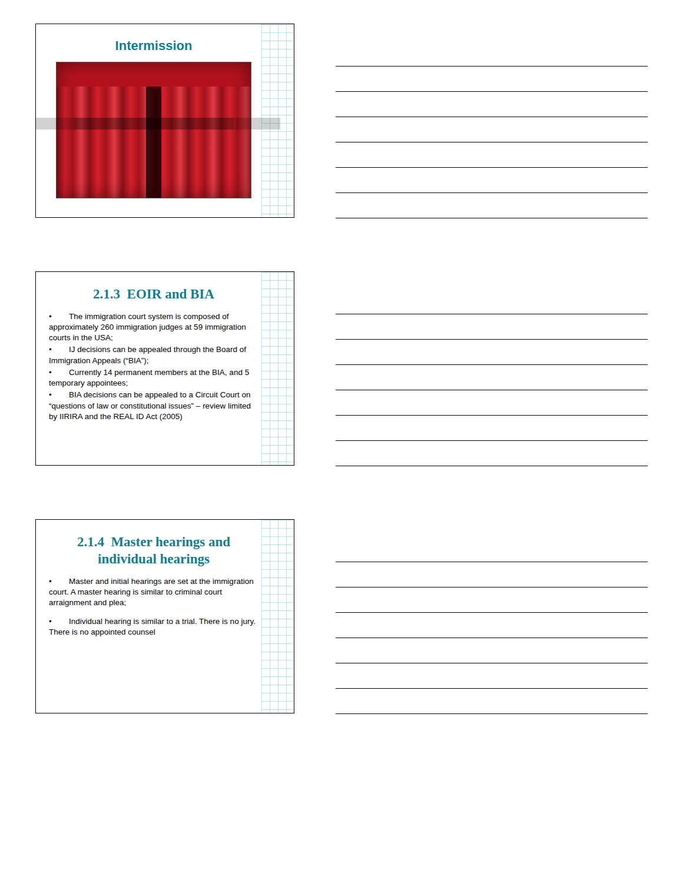Intermission
2.1.3 EOIR and BIA
•The immigration court system is composed of approximately 260 immigration judges at 59 immigration courts in the USA;
•IJ decisions can be appealed through the Board of Immigration Appeals (“BIA”);
•Currently 14 permanent members at the BIA, and 5 temporary appointees;
•BIA decisions can be appealed to a Circuit Court on “questions of law or constitutional issues” – review limited by IIRIRA and the REAL ID Act (2005)
2.1.4 Master hearings and
individual hearings
•Master and initial hearings are set at the immigration court. A master hearing is similar to criminal court arraignment and plea;
•Individual hearing is similar to a trial. There is no jury. There is no appointed counsel